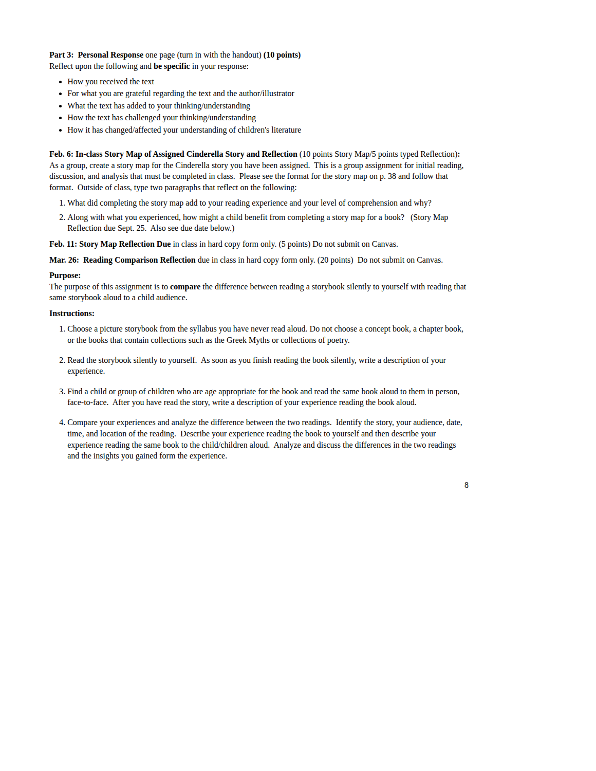Part 3: Personal Response one page (turn in with the handout) (10 points)
Reflect upon the following and be specific in your response:
How you received the text
For what you are grateful regarding the text and the author/illustrator
What the text has added to your thinking/understanding
How the text has challenged your thinking/understanding
How it has changed/affected your understanding of children's literature
Feb. 6: In-class Story Map of Assigned Cinderella Story and Reflection (10 points Story Map/5 points typed Reflection):
As a group, create a story map for the Cinderella story you have been assigned. This is a group assignment for initial reading, discussion, and analysis that must be completed in class. Please see the format for the story map on p. 38 and follow that format. Outside of class, type two paragraphs that reflect on the following:
What did completing the story map add to your reading experience and your level of comprehension and why?
Along with what you experienced, how might a child benefit from completing a story map for a book? (Story Map Reflection due Sept. 25. Also see due date below.)
Feb. 11: Story Map Reflection Due in class in hard copy form only. (5 points) Do not submit on Canvas.
Mar. 26: Reading Comparison Reflection due in class in hard copy form only. (20 points) Do not submit on Canvas.
Purpose:
The purpose of this assignment is to compare the difference between reading a storybook silently to yourself with reading that same storybook aloud to a child audience.
Instructions:
Choose a picture storybook from the syllabus you have never read aloud. Do not choose a concept book, a chapter book, or the books that contain collections such as the Greek Myths or collections of poetry.
Read the storybook silently to yourself. As soon as you finish reading the book silently, write a description of your experience.
Find a child or group of children who are age appropriate for the book and read the same book aloud to them in person, face-to-face. After you have read the story, write a description of your experience reading the book aloud.
Compare your experiences and analyze the difference between the two readings. Identify the story, your audience, date, time, and location of the reading. Describe your experience reading the book to yourself and then describe your experience reading the same book to the child/children aloud. Analyze and discuss the differences in the two readings and the insights you gained form the experience.
8